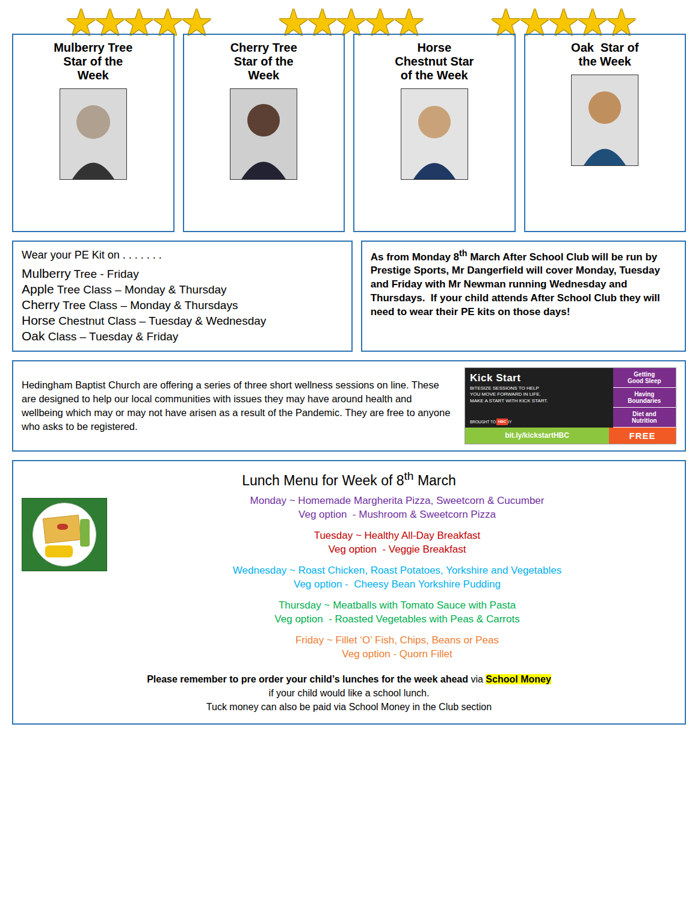★★★★★
★★★★★
★★★★★
Mulberry Tree
Star of the
Week
Cherry Tree
Star of the
Week
Horse
Chestnut Star
of the Week
Oak Star of
the Week
Wear your PE Kit on . . . . . . .
Mulberry Tree - Friday
Apple Tree Class – Monday & Thursday
Cherry Tree Class – Monday & Thursdays
Horse Chestnut Class – Tuesday & Wednesday
Oak Class – Tuesday & Friday
As from Monday 8th March After School Club will be run by Prestige Sports, Mr Dangerfield will cover Monday, Tuesday and Friday with Mr Newman running Wednesday and Thursdays. If your child attends After School Club they will need to wear their PE kits on those days!
Hedingham Baptist Church are offering a series of three short wellness sessions on line. These are designed to help our local communities with issues they may have around health and wellbeing which may or may not have arisen as a result of the Pandemic. They are free to anyone who asks to be registered.
Kick Start
Bitesize sessions to help you move forward in life. Make a start with Kick Start.
Brought to you by
HBC
Getting
Good Sleep
Having
Boundaries
Diet and
Nutrition
bit.ly/kickstartHBC
FREE
Lunch Menu for Week of 8th March
Monday ~ Homemade Margherita Pizza, Sweetcorn & Cucumber
Veg option - Mushroom & Sweetcorn Pizza
Tuesday ~ Healthy All-Day Breakfast
Veg option - Veggie Breakfast
Wednesday ~ Roast Chicken, Roast Potatoes, Yorkshire and Vegetables
Veg option - Cheesy Bean Yorkshire Pudding
Thursday ~ Meatballs with Tomato Sauce with Pasta
Veg option - Roasted Vegetables with Peas & Carrots
Friday ~ Fillet ‘O’ Fish, Chips, Beans or Peas
Veg option - Quorn Fillet
Please remember to pre order your child’s lunches for the week ahead via School Money
if your child would like a school lunch.
Tuck money can also be paid via School Money in the Club section